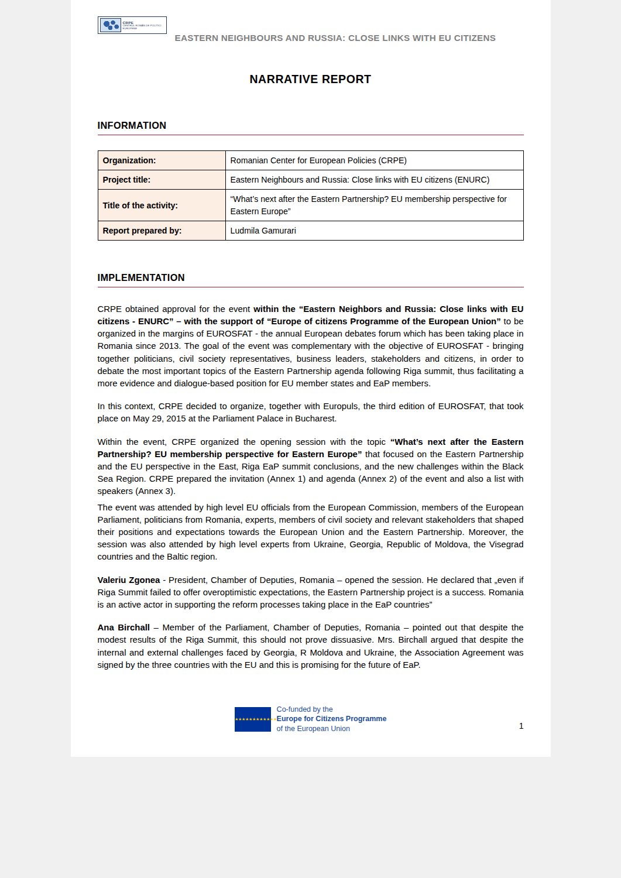CRPE Centrul Român de Politici Europene
Eastern Neighbours and Russia: Close Links with EU Citizens
NARRATIVE REPORT
Information
| Organization: | Romanian Center for European Policies (CRPE) |
| Project title: | Eastern Neighbours and Russia: Close links with EU citizens (ENURC) |
| Title of the activity: | “What’s next after the Eastern Partnership? EU membership perspective for Eastern Europe” |
| Report prepared by: | Ludmila Gamurari |
Implementation
CRPE obtained approval for the event within the “Eastern Neighbors and Russia: Close links with EU citizens - ENURC” – with the support of “Europe of citizens Programme of the European Union” to be organized in the margins of EUROSFAT - the annual European debates forum which has been taking place in Romania since 2013. The goal of the event was complementary with the objective of EUROSFAT - bringing together politicians, civil society representatives, business leaders, stakeholders and citizens, in order to debate the most important topics of the Eastern Partnership agenda following Riga summit, thus facilitating a more evidence and dialogue-based position for EU member states and EaP members.
In this context, CRPE decided to organize, together with Europuls, the third edition of EUROSFAT, that took place on May 29, 2015 at the Parliament Palace in Bucharest.
Within the event, CRPE organized the opening session with the topic “What’s next after the Eastern Partnership? EU membership perspective for Eastern Europe” that focused on the Eastern Partnership and the EU perspective in the East, Riga EaP summit conclusions, and the new challenges within the Black Sea Region. CRPE prepared the invitation (Annex 1) and agenda (Annex 2) of the event and also a list with speakers (Annex 3).
The event was attended by high level EU officials from the European Commission, members of the European Parliament, politicians from Romania, experts, members of civil society and relevant stakeholders that shaped their positions and expectations towards the European Union and the Eastern Partnership. Moreover, the session was also attended by high level experts from Ukraine, Georgia, Republic of Moldova, the Visegrad countries and the Baltic region.
Valeriu Zgonea - President, Chamber of Deputies, Romania – opened the session. He declared that „even if Riga Summit failed to offer overoptimistic expectations, the Eastern Partnership project is a success. Romania is an active actor in supporting the reform processes taking place in the EaP countries”
Ana Birchall – Member of the Parliament, Chamber of Deputies, Romania – pointed out that despite the modest results of the Riga Summit, this should not prove dissuasive. Mrs. Birchall argued that despite the internal and external challenges faced by Georgia, R Moldova and Ukraine, the Association Agreement was signed by the three countries with the EU and this is promising for the future of EaP.
Co-funded by the
Europe for Citizens Programme
of the European Union
1